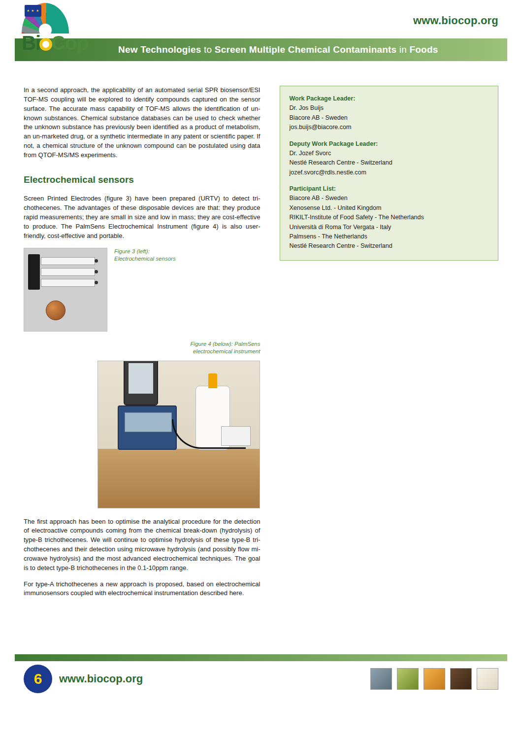www.biocop.org
New Technologies to Screen Multiple Chemical Contaminants in Foods
★ ★ ★
Bi Cop
In a second approach, the applicability of an automated serial SPR biosensor/ESI TOF-MS coupling will be explored to identify compounds captured on the sensor surface. The accurate mass capability of TOF-MS allows the identification of unknown substances. Chemical substance databases can be used to check whether the unknown substance has previously been identified as a product of metabolism, an un-marketed drug, or a synthetic intermediate in any patent or scientific paper. If not, a chemical structure of the unknown compound can be postulated using data from QTOF-MS/MS experiments.
Electrochemical sensors
Screen Printed Electrodes (figure 3) have been prepared (URTV) to detect trichothecenes. The advantages of these disposable devices are that: they produce rapid measurements; they are small in size and low in mass; they are cost-effective to produce. The PalmSens Electrochemical Instrument (figure 4) is also user-friendly, cost-effective and portable.
Figure 3 (left):
Electrochemical sensors
Figure 4 (below): PalmSens
electrochemical instrument
The first approach has been to optimise the analytical procedure for the detection of electroactive compounds coming from the chemical break-down (hydrolysis) of type-B trichothecenes. We will continue to optimise hydrolysis of these type-B trichothecenes and their detection using microwave hydrolysis (and possibly flow microwave hydrolysis) and the most advanced electrochemical techniques. The goal is to detect type-B trichothecenes in the 0.1-10ppm range.
For type-A trichothecenes a new approach is proposed, based on electrochemical immunosensors coupled with electrochemical instrumentation described here.
Work Package Leader:
Dr. Jos Buijs
Biacore AB - Sweden
jos.buijs@biacore.com
Deputy Work Package Leader:
Dr. Jozef Svorc
Nestlé Research Centre - Switzerland
jozef.svorc@rdls.nestle.com
Participant List:
Biacore AB - Sweden
Xenosense Ltd. - United Kingdom
RIKILT-Institute of Food Safety - The Netherlands
Università di Roma Tor Vergata - Italy
Palmsens - The Netherlands
Nestlé Research Centre - Switzerland
6
www.biocop.org